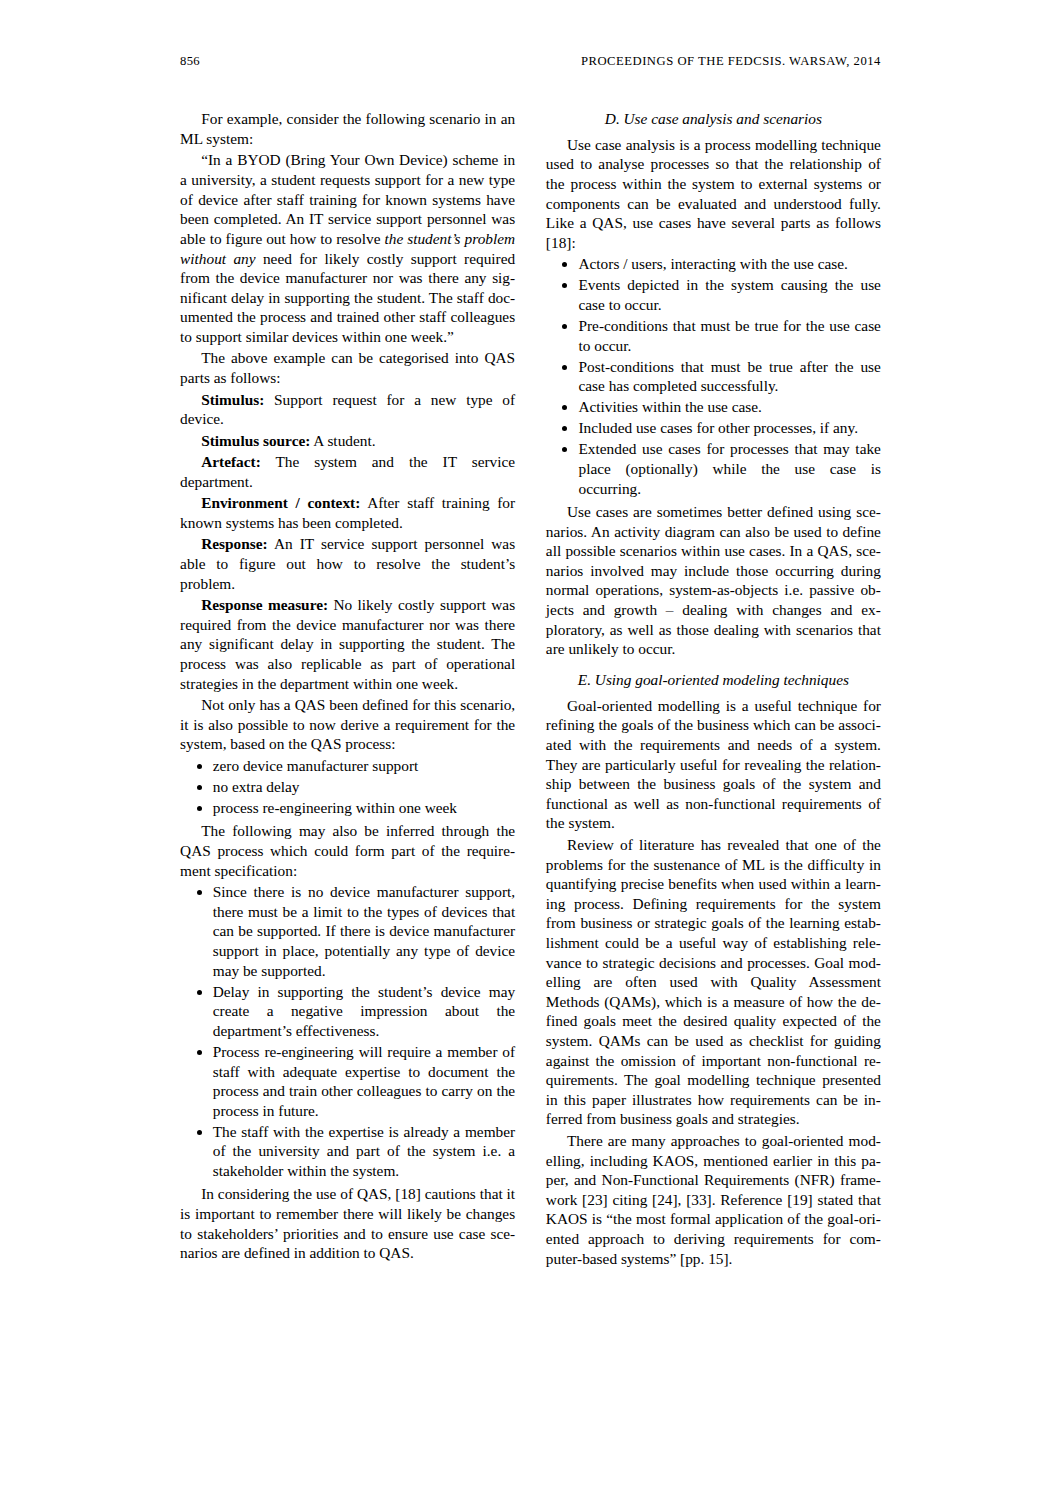856 Proceedings of the FedCSIS. Warsaw, 2014
For example, consider the following scenario in an ML system:
“In a BYOD (Bring Your Own Device) scheme in a university, a student requests support for a new type of device after staff training for known systems have been completed. An IT service support personnel was able to figure out how to resolve the student’s problem without any need for likely costly support required from the device manufacturer nor was there any significant delay in supporting the student. The staff documented the process and trained other staff colleagues to support similar devices within one week.”
The above example can be categorised into QAS parts as follows:
Stimulus: Support request for a new type of device.
Stimulus source: A student.
Artefact: The system and the IT service department.
Environment / context: After staff training for known systems has been completed.
Response: An IT service support personnel was able to figure out how to resolve the student’s problem.
Response measure: No likely costly support was required from the device manufacturer nor was there any significant delay in supporting the student. The process was also replicable as part of operational strategies in the department within one week.
Not only has a QAS been defined for this scenario, it is also possible to now derive a requirement for the system, based on the QAS process:
zero device manufacturer support
no extra delay
process re-engineering within one week
The following may also be inferred through the QAS process which could form part of the requirement specification:
Since there is no device manufacturer support, there must be a limit to the types of devices that can be supported. If there is device manufacturer support in place, potentially any type of device may be supported.
Delay in supporting the student’s device may create a negative impression about the department’s effectiveness.
Process re-engineering will require a member of staff with adequate expertise to document the process and train other colleagues to carry on the process in future.
The staff with the expertise is already a member of the university and part of the system i.e. a stakeholder within the system.
In considering the use of QAS, [18] cautions that it is important to remember there will likely be changes to stakeholders’ priorities and to ensure use case scenarios are defined in addition to QAS.
D. Use case analysis and scenarios
Use case analysis is a process modelling technique used to analyse processes so that the relationship of the process within the system to external systems or components can be evaluated and understood fully. Like a QAS, use cases have several parts as follows [18]:
Actors / users, interacting with the use case.
Events depicted in the system causing the use case to occur.
Pre-conditions that must be true for the use case to occur.
Post-conditions that must be true after the use case has completed successfully.
Activities within the use case.
Included use cases for other processes, if any.
Extended use cases for processes that may take place (optionally) while the use case is occurring.
Use cases are sometimes better defined using scenarios. An activity diagram can also be used to define all possible scenarios within use cases. In a QAS, scenarios involved may include those occurring during normal operations, system-as-objects i.e. passive objects and growth – dealing with changes and exploratory, as well as those dealing with scenarios that are unlikely to occur.
E. Using goal-oriented modeling techniques
Goal-oriented modelling is a useful technique for refining the goals of the business which can be associated with the requirements and needs of a system. They are particularly useful for revealing the relationship between the business goals of the system and functional as well as non-functional requirements of the system.
Review of literature has revealed that one of the problems for the sustenance of ML is the difficulty in quantifying precise benefits when used within a learning process. Defining requirements for the system from business or strategic goals of the learning establishment could be a useful way of establishing relevance to strategic decisions and processes. Goal modelling are often used with Quality Assessment Methods (QAMs), which is a measure of how the defined goals meet the desired quality expected of the system. QAMs can be used as checklist for guiding against the omission of important non-functional requirements. The goal modelling technique presented in this paper illustrates how requirements can be inferred from business goals and strategies.
There are many approaches to goal-oriented modelling, including KAOS, mentioned earlier in this paper, and Non-Functional Requirements (NFR) framework [23] citing [24], [33]. Reference [19] stated that KAOS is “the most formal application of the goal-oriented approach to deriving requirements for computer-based systems” [pp. 15].